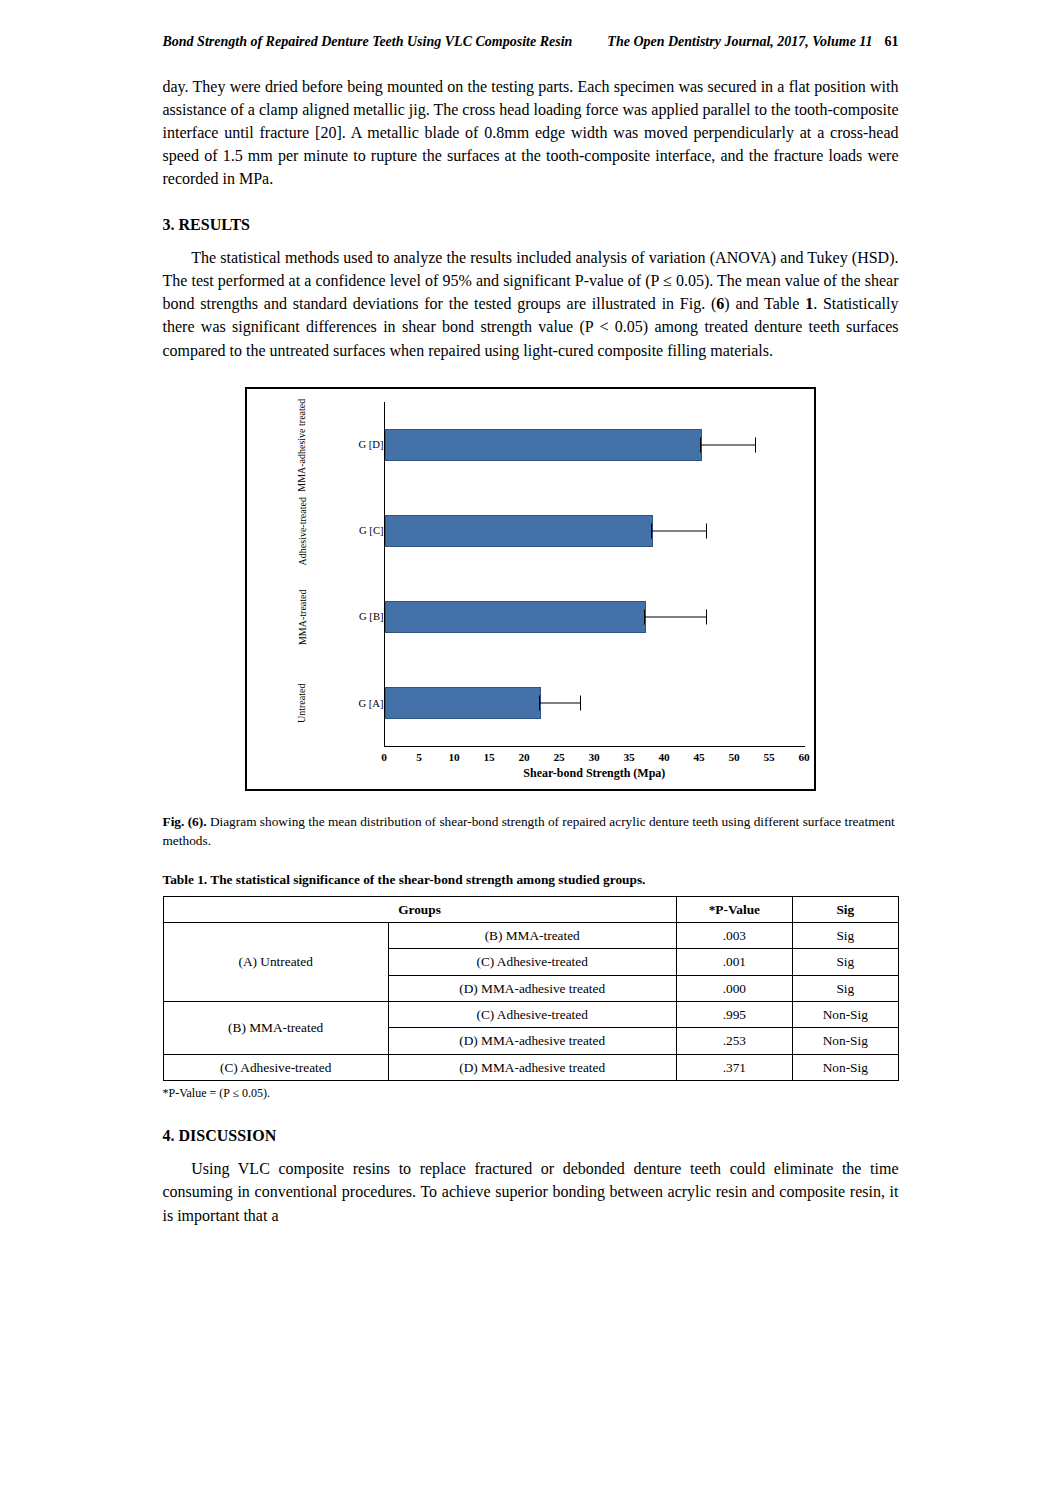Bond Strength of Repaired Denture Teeth Using VLC Composite Resin
The Open Dentistry Journal, 2017, Volume 11 61
day. They were dried before being mounted on the testing parts. Each specimen was secured in a flat position with assistance of a clamp aligned metallic jig. The cross head loading force was applied parallel to the tooth-composite interface until fracture [20]. A metallic blade of 0.8mm edge width was moved perpendicularly at a cross-head speed of 1.5 mm per minute to rupture the surfaces at the tooth-composite interface, and the fracture loads were recorded in MPa.
3. RESULTS
The statistical methods used to analyze the results included analysis of variation (ANOVA) and Tukey (HSD). The test performed at a confidence level of 95% and significant P-value of (P ≤ 0.05). The mean value of the shear bond strengths and standard deviations for the tested groups are illustrated in Fig. (6) and Table 1. Statistically there was significant differences in shear bond strength value (P < 0.05) among treated denture teeth surfaces compared to the untreated surfaces when repaired using light-cured composite filling materials.
| MMA-adhesive treated | G [D] | |
| Adhesive-treated | G [C] | |
| MMA-treated | G [B] | |
| Untreated | G [A] | |
| | | 0 5 10 15 20 25 30 35 40 45 50 55 60 Shear-bond Strength (Mpa) |
Fig. (6). Diagram showing the mean distribution of shear-bond strength of repaired acrylic denture teeth using different surface treatment methods.
Table 1. The statistical significance of the shear-bond strength among studied groups.
| Groups | *P-Value | Sig |
| --- | --- | --- |
| (A) Untreated | (B) MMA-treated | .003 | Sig |
| (C) Adhesive-treated | .001 | Sig |
| (D) MMA-adhesive treated | .000 | Sig |
| (B) MMA-treated | (C) Adhesive-treated | .995 | Non-Sig |
| (D) MMA-adhesive treated | .253 | Non-Sig |
| (C) Adhesive-treated | (D) MMA-adhesive treated | .371 | Non-Sig |
*P-Value = (P ≤ 0.05).
4. DISCUSSION
Using VLC composite resins to replace fractured or debonded denture teeth could eliminate the time consuming in conventional procedures. To achieve superior bonding between acrylic resin and composite resin, it is important that a